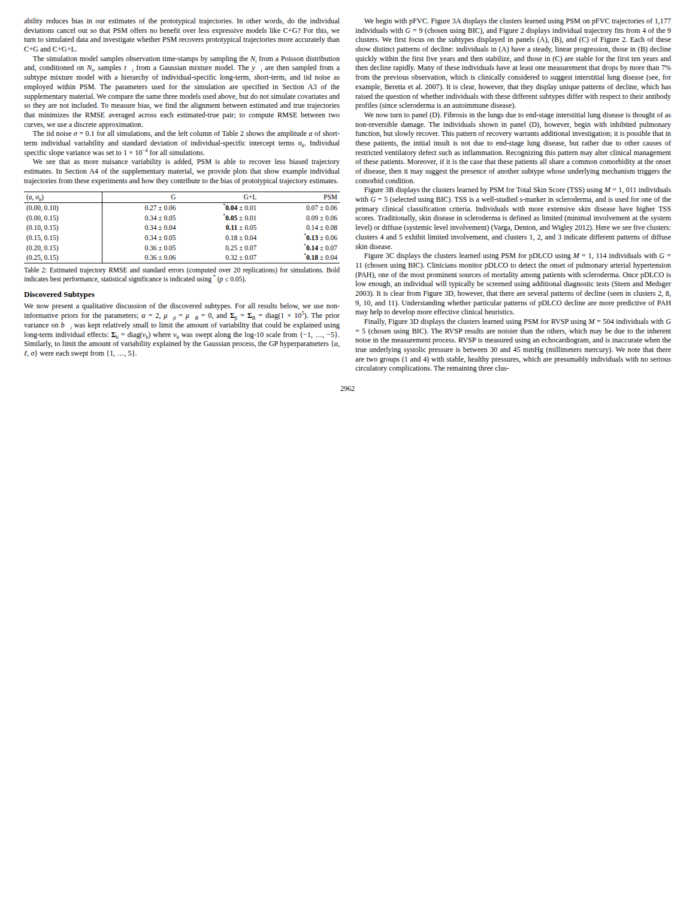ability reduces bias in our estimates of the prototypical trajectories. In other words, do the individual deviations cancel out so that PSM offers no benefit over less expressive models like C+G? For this, we turn to simulated data and investigate whether PSM recovers prototypical trajectories more accurately than C+G and C+G+L.
The simulation model samples observation time-stamps by sampling the Ni from a Poisson distribution and, conditioned on Ni, samples t⃗i from a Gaussian mixture model. The y⃗i are then sampled from a subtype mixture model with a hierarchy of individual-specific long-term, short-term, and iid noise as employed within PSM. The parameters used for the simulation are specified in Section A3 of the supplementary material. We compare the same three models used above, but do not simulate covariates and so they are not included. To measure bias, we find the alignment between estimated and true trajectories that minimizes the RMSE averaged across each estimated-true pair; to compute RMSE between two curves, we use a discrete approximation.
The iid noise σ = 0.1 for all simulations, and the left column of Table 2 shows the amplitude a of short-term individual variability and standard deviation of individual-specific intercept terms σb. Individual specific slope variance was set to 1 × 10−4 for all simulations.
We see that as more nuisance variability is added, PSM is able to recover less biased trajectory estimates. In Section A4 of the supplementary material, we provide plots that show example individual trajectories from these experiments and how they contribute to the bias of prototypical trajectory estimates.
| ( a , σ b ) | G | G+L | PSM |
| --- | --- | --- | --- |
| (0.00, 0.10) | 0.27 ± 0.06 | * 0.04 ± 0.01 | 0.07 ± 0.06 |
| (0.00, 0.15) | 0.34 ± 0.05 | * 0.05 ± 0.01 | 0.09 ± 0.06 |
| (0.10, 0.15) | 0.34 ± 0.04 | 0.11 ± 0.05 | 0.14 ± 0.08 |
| (0.15, 0.15) | 0.34 ± 0.05 | 0.18 ± 0.04 | * 0.13 ± 0.06 |
| (0.20, 0.15) | 0.36 ± 0.05 | 0.25 ± 0.07 | * 0.14 ± 0.07 |
| (0.25, 0.15) | 0.36 ± 0.06 | 0.32 ± 0.07 | * 0.18 ± 0.04 |
Table 2: Estimated trajectory RMSE and standard errors (computed over 20 replications) for simulations. Bold indicates best performance, statistical significance is indicated using * (p ≤ 0.05).
Discovered Subtypes
We now present a qualitative discussion of the discovered subtypes. For all results below, we use non-informative priors for the parameters; α = 2, μ⃗β = μ⃗B = 0, and Σβ = ΣB = diag(1 × 105). The prior variance on b⃗i was kept relatively small to limit the amount of variability that could be explained using long-term individual effects: Σb = diag(vb) where vb was swept along the log-10 scale from {−1, …, −5}. Similarly, to limit the amount of variability explained by the Gaussian process, the GP hyperparameters {a, ℓ, σ} were each swept from {1, …, 5}.
We begin with pFVC. Figure 3A displays the clusters learned using PSM on pFVC trajectories of 1,177 individuals with G = 9 (chosen using BIC), and Figure 2 displays individual trajectory fits from 4 of the 9 clusters. We first focus on the subtypes displayed in panels (A), (B), and (C) of Figure 2. Each of these show distinct patterns of decline: individuals in (A) have a steady, linear progression, those in (B) decline quickly within the first five years and then stabilize, and those in (C) are stable for the first ten years and then decline rapidly. Many of these individuals have at least one measurement that drops by more than 7% from the previous observation, which is clinically considered to suggest interstitial lung disease (see, for example, Beretta et al. 2007). It is clear, however, that they display unique patterns of decline, which has raised the question of whether individuals with these different subtypes differ with respect to their antibody profiles (since scleroderma is an autoimmune disease).
We now turn to panel (D). Fibrosis in the lungs due to end-stage interstitial lung disease is thought of as non-reversible damage. The individuals shown in panel (D), however, begin with inhibited pulmonary function, but slowly recover. This pattern of recovery warrants additional investigation; it is possible that in these patients, the initial insult is not due to end-stage lung disease, but rather due to other causes of restricted ventilatory defect such as inflammation. Recognizing this pattern may alter clinical management of these patients. Moreover, if it is the case that these patients all share a common comorbidity at the onset of disease, then it may suggest the presence of another subtype whose underlying mechanism triggers the comorbid condition.
Figure 3B displays the clusters learned by PSM for Total Skin Score (TSS) using M = 1, 011 individuals with G = 5 (selected using BIC). TSS is a well-studied s-marker in scleroderma, and is used for one of the primary clinical classification criteria. Individuals with more extensive skin disease have higher TSS scores. Traditionally, skin disease in scleroderma is defined as limited (minimal involvement at the system level) or diffuse (systemic level involvement) (Varga, Denton, and Wigley 2012). Here we see five clusters: clusters 4 and 5 exhibit limited involvement, and clusters 1, 2, and 3 indicate different patterns of diffuse skin disease.
Figure 3C displays the clusters learned using PSM for pDLCO using M = 1, 114 individuals with G = 11 (chosen using BIC). Clinicians monitor pDLCO to detect the onset of pulmonary arterial hypertension (PAH), one of the most prominent sources of mortality among patients with scleroderma. Once pDLCO is low enough, an individual will typically be screened using additional diagnostic tests (Steen and Medsger 2003). It is clear from Figure 3D, however, that there are several patterns of decline (seen in clusters 2, 8, 9, 10, and 11). Understanding whether particular patterns of pDLCO decline are more predictive of PAH may help to develop more effective clinical heuristics.
Finally, Figure 3D displays the clusters learned using PSM for RVSP using M = 504 individuals with G = 5 (chosen using BIC). The RVSP results are noisier than the others, which may be due to the inherent noise in the measurement process. RVSP is measured using an echocardiogram, and is inaccurate when the true underlying systolic pressure is between 30 and 45 mmHg (millimeters mercury). We note that there are two groups (1 and 4) with stable, healthy pressures, which are presumably individuals with no serious circulatory complications. The remaining three clus-
2962